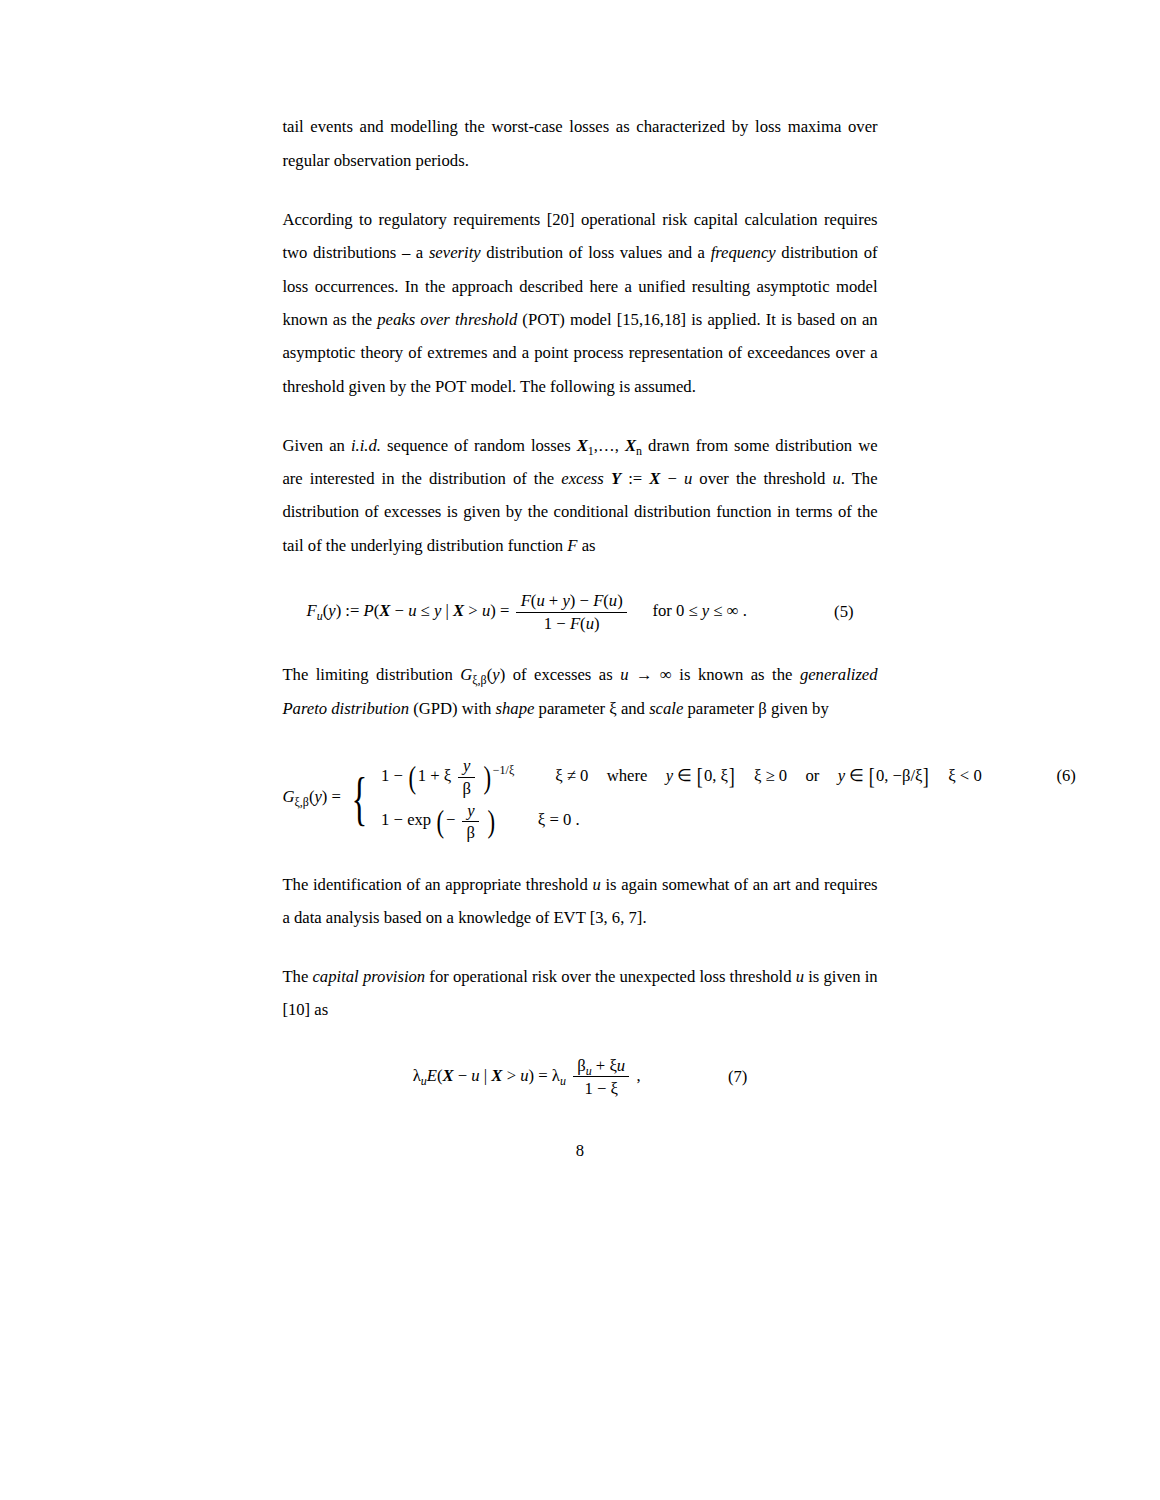tail events and modelling the worst-case losses as characterized by loss maxima over regular observation periods.
According to regulatory requirements [20] operational risk capital calculation requires two distributions – a severity distribution of loss values and a frequency distribution of loss occurrences. In the approach described here a unified resulting asymptotic model known as the peaks over threshold (POT) model [15,16,18] is applied. It is based on an asymptotic theory of extremes and a point process representation of exceedances over a threshold given by the POT model. The following is assumed.
Given an i.i.d. sequence of random losses X1,…, Xn drawn from some distribution we are interested in the distribution of the excess Y := X − u over the threshold u. The distribution of excesses is given by the conditional distribution function in terms of the tail of the underlying distribution function F as
Fu(y) := P(X − u ≤ y | X > u) = F(u + y) − F(u) 1 − F(u) for 0 ≤ y ≤ ∞ . (5)
The limiting distribution Gξ,β(y) of excesses as u → ∞ is known as the generalized Pareto distribution (GPD) with shape parameter ξ and scale parameter β given by
Gξ,β(y) = { 1 − (1 + ξ y β )−1/ξ ξ ≠ 0 where y ∈ [0, ξ] ξ ≥ 0 or y ∈ [0, −β/ξ] ξ < 0 (6) 1 − exp (− y β ) ξ = 0 .
The identification of an appropriate threshold u is again somewhat of an art and requires a data analysis based on a knowledge of EVT [3, 6, 7].
The capital provision for operational risk over the unexpected loss threshold u is given in [10] as
λuE(X − u | X > u) = λu βu + ξu 1 − ξ , (7)
8